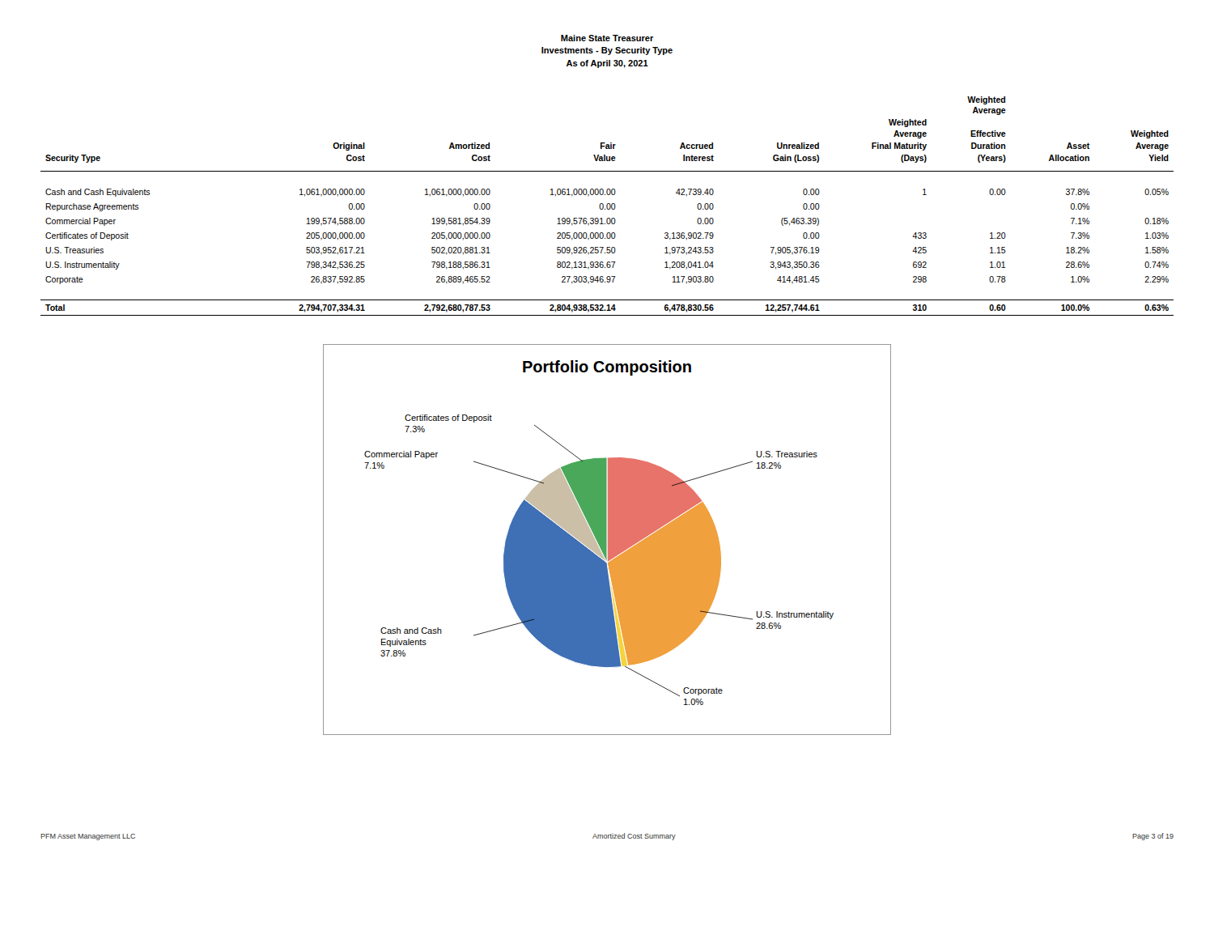Maine State Treasurer
Investments - By Security Type
As of April 30, 2021
| | | | | | | | Weighted Average | | |
| --- | --- | --- | --- | --- | --- | --- | --- | --- | --- |
| | | | | | | Weighted Average | Effective | | Weighted |
| | Original | Amortized | Fair | Accrued | Unrealized | Final Maturity | Duration | Asset | Average |
| Security Type | Cost | Cost | Value | Interest | Gain (Loss) | (Days) | (Years) | Allocation | Yield |
| Cash and Cash Equivalents | 1,061,000,000.00 | 1,061,000,000.00 | 1,061,000,000.00 | 42,739.40 | 0.00 | 1 | 0.00 | 37.8% | 0.05% |
| Repurchase Agreements | 0.00 | 0.00 | 0.00 | 0.00 | 0.00 | | | 0.0% | |
| Commercial Paper | 199,574,588.00 | 199,581,854.39 | 199,576,391.00 | 0.00 | (5,463.39) | | | 7.1% | 0.18% |
| Certificates of Deposit | 205,000,000.00 | 205,000,000.00 | 205,000,000.00 | 3,136,902.79 | 0.00 | 433 | 1.20 | 7.3% | 1.03% |
| U.S. Treasuries | 503,952,617.21 | 502,020,881.31 | 509,926,257.50 | 1,973,243.53 | 7,905,376.19 | 425 | 1.15 | 18.2% | 1.58% |
| U.S. Instrumentality | 798,342,536.25 | 798,188,586.31 | 802,131,936.67 | 1,208,041.04 | 3,943,350.36 | 692 | 1.01 | 28.6% | 0.74% |
| Corporate | 26,837,592.85 | 26,889,465.52 | 27,303,946.97 | 117,903.80 | 414,481.45 | 298 | 0.78 | 1.0% | 2.29% |
| Total | 2,794,707,334.31 | 2,792,680,787.53 | 2,804,938,532.14 | 6,478,830.56 | 12,257,744.61 | 310 | 0.60 | 100.0% | 0.63% |
Portfolio Composition
Slices in order starting at top (12 o'clock), clockwise: U.S. Treasuries 18.2%, U.S. Instrumentality 28.6%, Corporate 1.0%, Cash and Cash Equivalents 37.8%, Commercial Paper 7.1%, Certificates of Deposit 7.3% U.S. Treasuries 18.2% U.S. Instrumentality 28.6% Corporate 1.0% Cash and Cash Equivalents 37.8% Commercial Paper 7.1% Certificates of Deposit 7.3%
PFM Asset Management LLC
Amortized Cost Summary
Page 3 of 19